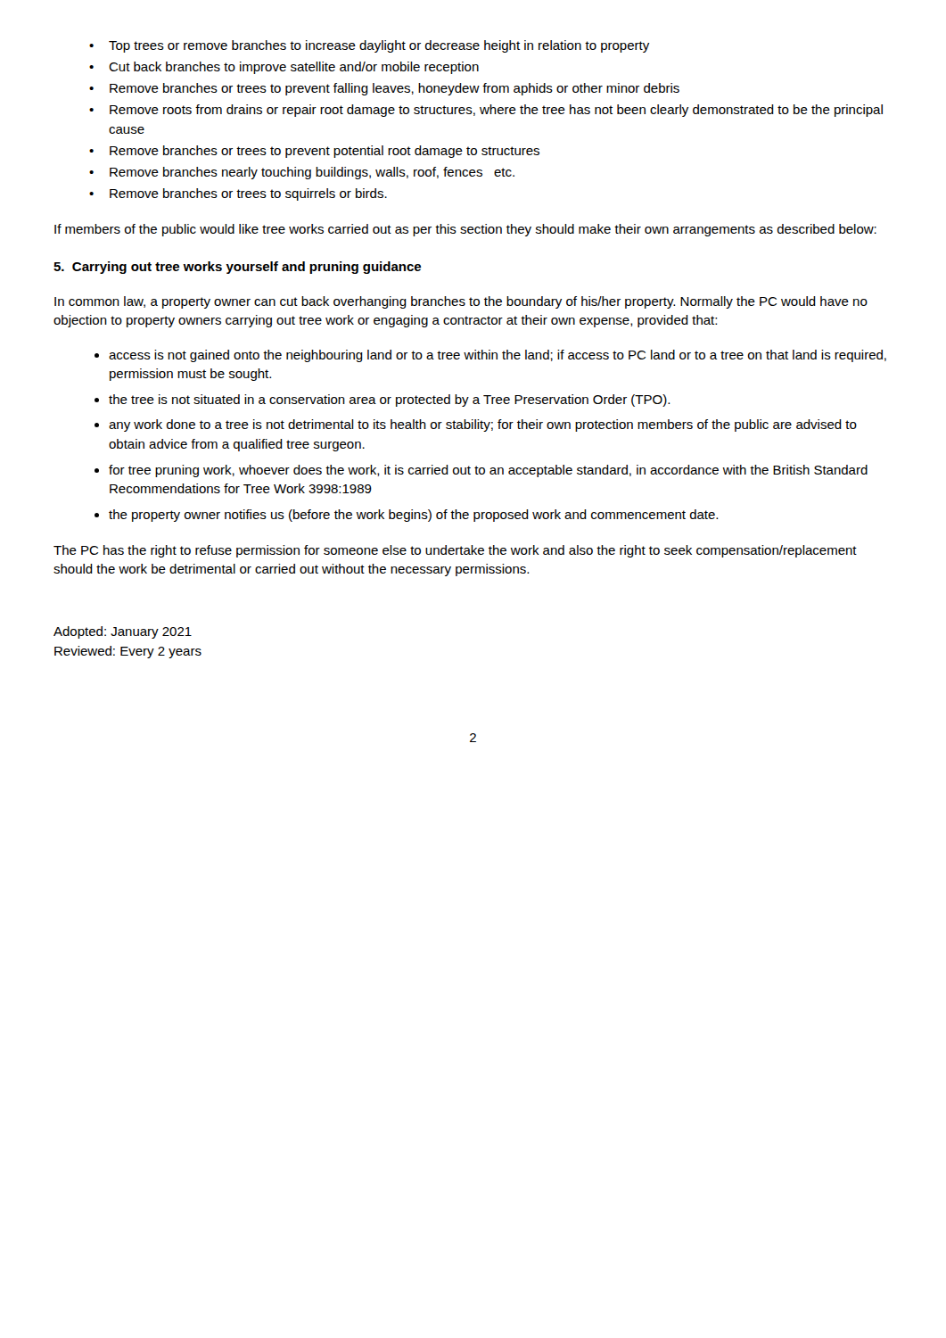Top trees or remove branches to increase daylight or decrease height in relation to property
Cut back branches to improve satellite and/or mobile reception
Remove branches or trees to prevent falling leaves, honeydew from aphids or other minor debris
Remove roots from drains or repair root damage to structures, where the tree has not been clearly demonstrated to be the principal cause
Remove branches or trees to prevent potential root damage to structures
Remove branches nearly touching buildings, walls, roof, fences etc.
Remove branches or trees to squirrels or birds.
If members of the public would like tree works carried out as per this section they should make their own arrangements as described below:
5. Carrying out tree works yourself and pruning guidance
In common law, a property owner can cut back overhanging branches to the boundary of his/her property. Normally the PC would have no objection to property owners carrying out tree work or engaging a contractor at their own expense, provided that:
access is not gained onto the neighbouring land or to a tree within the land; if access to PC land or to a tree on that land is required, permission must be sought.
the tree is not situated in a conservation area or protected by a Tree Preservation Order (TPO).
any work done to a tree is not detrimental to its health or stability; for their own protection members of the public are advised to obtain advice from a qualified tree surgeon.
for tree pruning work, whoever does the work, it is carried out to an acceptable standard, in accordance with the British Standard Recommendations for Tree Work 3998:1989
the property owner notifies us (before the work begins) of the proposed work and commencement date.
The PC has the right to refuse permission for someone else to undertake the work and also the right to seek compensation/replacement should the work be detrimental or carried out without the necessary permissions.
Adopted: January 2021
Reviewed: Every 2 years
2